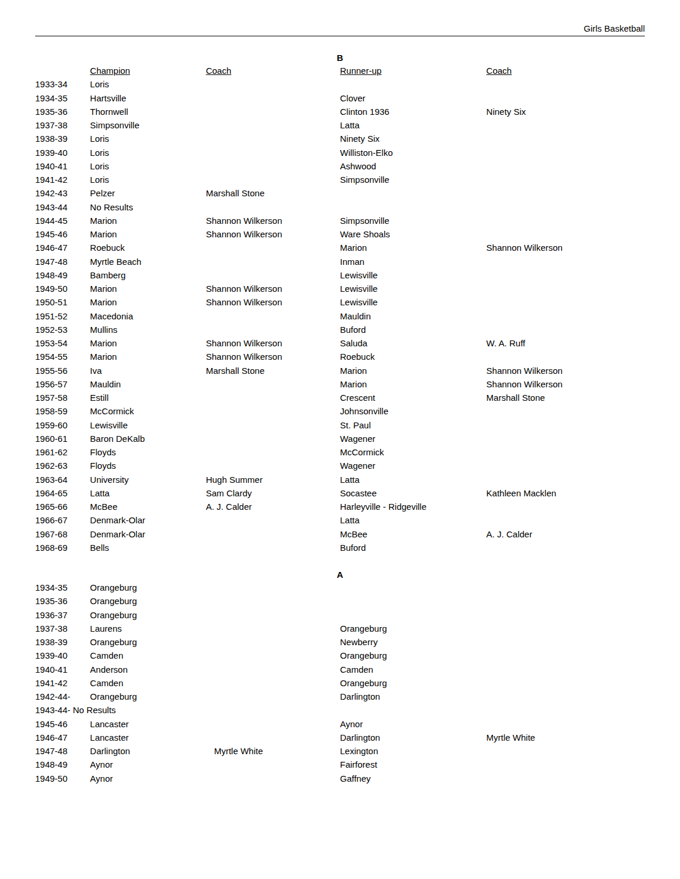Girls Basketball
B
| | Champion | Coach | Runner-up | Coach |
| --- | --- | --- | --- | --- |
| 1933-34 | Loris | | | |
| 1934-35 | Hartsville | | Clover | |
| 1935-36 | Thornwell | | Clinton 1936 | Ninety Six |
| 1937-38 | Simpsonville | | Latta | |
| 1938-39 | Loris | | Ninety Six | |
| 1939-40 | Loris | | Williston-Elko | |
| 1940-41 | Loris | | Ashwood | |
| 1941-42 | Loris | | Simpsonville | |
| 1942-43 | Pelzer | Marshall Stone | | |
| 1943-44 | No Results | | | |
| 1944-45 | Marion | Shannon Wilkerson | Simpsonville | |
| 1945-46 | Marion | Shannon Wilkerson | Ware Shoals | |
| 1946-47 | Roebuck | | Marion | Shannon Wilkerson |
| 1947-48 | Myrtle Beach | | Inman | |
| 1948-49 | Bamberg | | Lewisville | |
| 1949-50 | Marion | Shannon Wilkerson | Lewisville | |
| 1950-51 | Marion | Shannon Wilkerson | Lewisville | |
| 1951-52 | Macedonia | | Mauldin | |
| 1952-53 | Mullins | | Buford | |
| 1953-54 | Marion | Shannon Wilkerson | Saluda | W. A. Ruff |
| 1954-55 | Marion | Shannon Wilkerson | Roebuck | |
| 1955-56 | Iva | Marshall Stone | Marion | Shannon Wilkerson |
| 1956-57 | Mauldin | | Marion | Shannon Wilkerson |
| 1957-58 | Estill | | Crescent | Marshall Stone |
| 1958-59 | McCormick | | Johnsonville | |
| 1959-60 | Lewisville | | St. Paul | |
| 1960-61 | Baron DeKalb | | Wagener | |
| 1961-62 | Floyds | | McCormick | |
| 1962-63 | Floyds | | Wagener | |
| 1963-64 | University | Hugh Summer | Latta | |
| 1964-65 | Latta | Sam Clardy | Socastee | Kathleen Macklen |
| 1965-66 | McBee | A. J. Calder | Harleyville - Ridgeville | |
| 1966-67 | Denmark-Olar | | Latta | |
| 1967-68 | Denmark-Olar | | McBee | A. J. Calder |
| 1968-69 | Bells | | Buford | |
A
| 1934-35 | Orangeburg | | | |
| 1935-36 | Orangeburg | | | |
| 1936-37 | Orangeburg | | | |
| 1937-38 | Laurens | | Orangeburg | |
| 1938-39 | Orangeburg | | Newberry | |
| 1939-40 | Camden | | Orangeburg | |
| 1940-41 | Anderson | | Camden | |
| 1941-42 | Camden | | Orangeburg | |
| 1942-44- | Orangeburg | | Darlington | |
| 1943-44- No Results |
| 1945-46 | Lancaster | | Aynor | |
| 1946-47 | Lancaster | | Darlington | Myrtle White |
| 1947-48 | Darlington | Myrtle White | Lexington | |
| 1948-49 | Aynor | | Fairforest | |
| 1949-50 | Aynor | | Gaffney | |